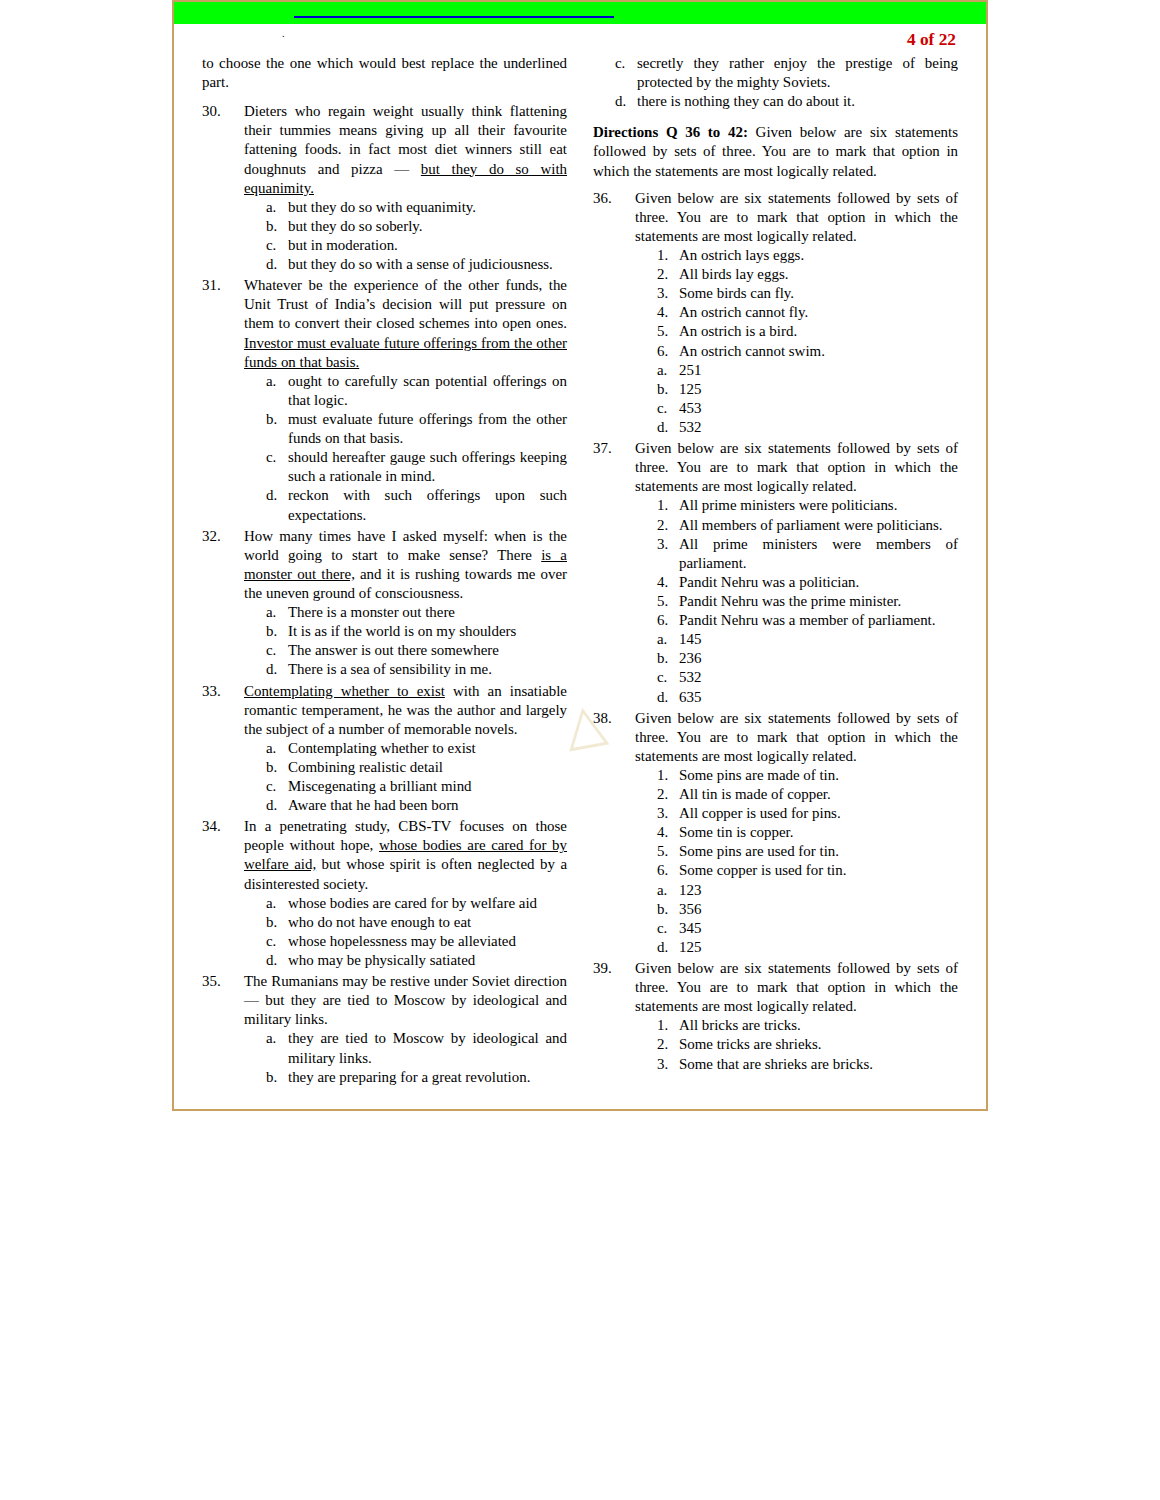.
4 of 22
△
to choose the one which would best replace the underlined part.
30.
Dieters who regain weight usually think flattening their tummies means giving up all their favourite fattening foods. in fact most diet winners still eat doughnuts and pizza — but they do so with equanimity.
a. but they do so with equanimity.
b. but they do so soberly.
c. but in moderation.
d. but they do so with a sense of judiciousness.
31.
Whatever be the experience of the other funds, the Unit Trust of India’s decision will put pressure on them to convert their closed schemes into open ones. Investor must evaluate future offerings from the other funds on that basis.
a. ought to carefully scan potential offerings on that logic.
b. must evaluate future offerings from the other funds on that basis.
c. should hereafter gauge such offerings keeping such a rationale in mind.
d. reckon with such offerings upon such expectations.
32.
How many times have I asked myself: when is the world going to start to make sense? There is a monster out there, and it is rushing towards me over the uneven ground of consciousness.
a. There is a monster out there
b. It is as if the world is on my shoulders
c. The answer is out there somewhere
d. There is a sea of sensibility in me.
33.
Contemplating whether to exist with an insatiable romantic temperament, he was the author and largely the subject of a number of memorable novels.
a. Contemplating whether to exist
b. Combining realistic detail
c. Miscegenating a brilliant mind
d. Aware that he had been born
34.
In a penetrating study, CBS-TV focuses on those people without hope, whose bodies are cared for by welfare aid, but whose spirit is often neglected by a disinterested society.
a. whose bodies are cared for by welfare aid
b. who do not have enough to eat
c. whose hopelessness may be alleviated
d. who may be physically satiated
35.
The Rumanians may be restive under Soviet direction — but they are tied to Moscow by ideological and military links.
a. they are tied to Moscow by ideological and military links.
b. they are preparing for a great revolution.
c. secretly they rather enjoy the prestige of being protected by the mighty Soviets.
d. there is nothing they can do about it.
Directions Q 36 to 42: Given below are six statements followed by sets of three. You are to mark that option in which the statements are most logically related.
36.
Given below are six statements followed by sets of three. You are to mark that option in which the statements are most logically related.
1. An ostrich lays eggs.
2. All birds lay eggs.
3. Some birds can fly.
4. An ostrich cannot fly.
5. An ostrich is a bird.
6. An ostrich cannot swim.
a. 251
b. 125
c. 453
d. 532
37.
Given below are six statements followed by sets of three. You are to mark that option in which the statements are most logically related.
1. All prime ministers were politicians.
2. All members of parliament were politicians.
3. All prime ministers were members of parliament.
4. Pandit Nehru was a politician.
5. Pandit Nehru was the prime minister.
6. Pandit Nehru was a member of parliament.
a. 145
b. 236
c. 532
d. 635
38.
Given below are six statements followed by sets of three. You are to mark that option in which the statements are most logically related.
1. Some pins are made of tin.
2. All tin is made of copper.
3. All copper is used for pins.
4. Some tin is copper.
5. Some pins are used for tin.
6. Some copper is used for tin.
a. 123
b. 356
c. 345
d. 125
39.
Given below are six statements followed by sets of three. You are to mark that option in which the statements are most logically related.
1. All bricks are tricks.
2. Some tricks are shrieks.
3. Some that are shrieks are bricks.